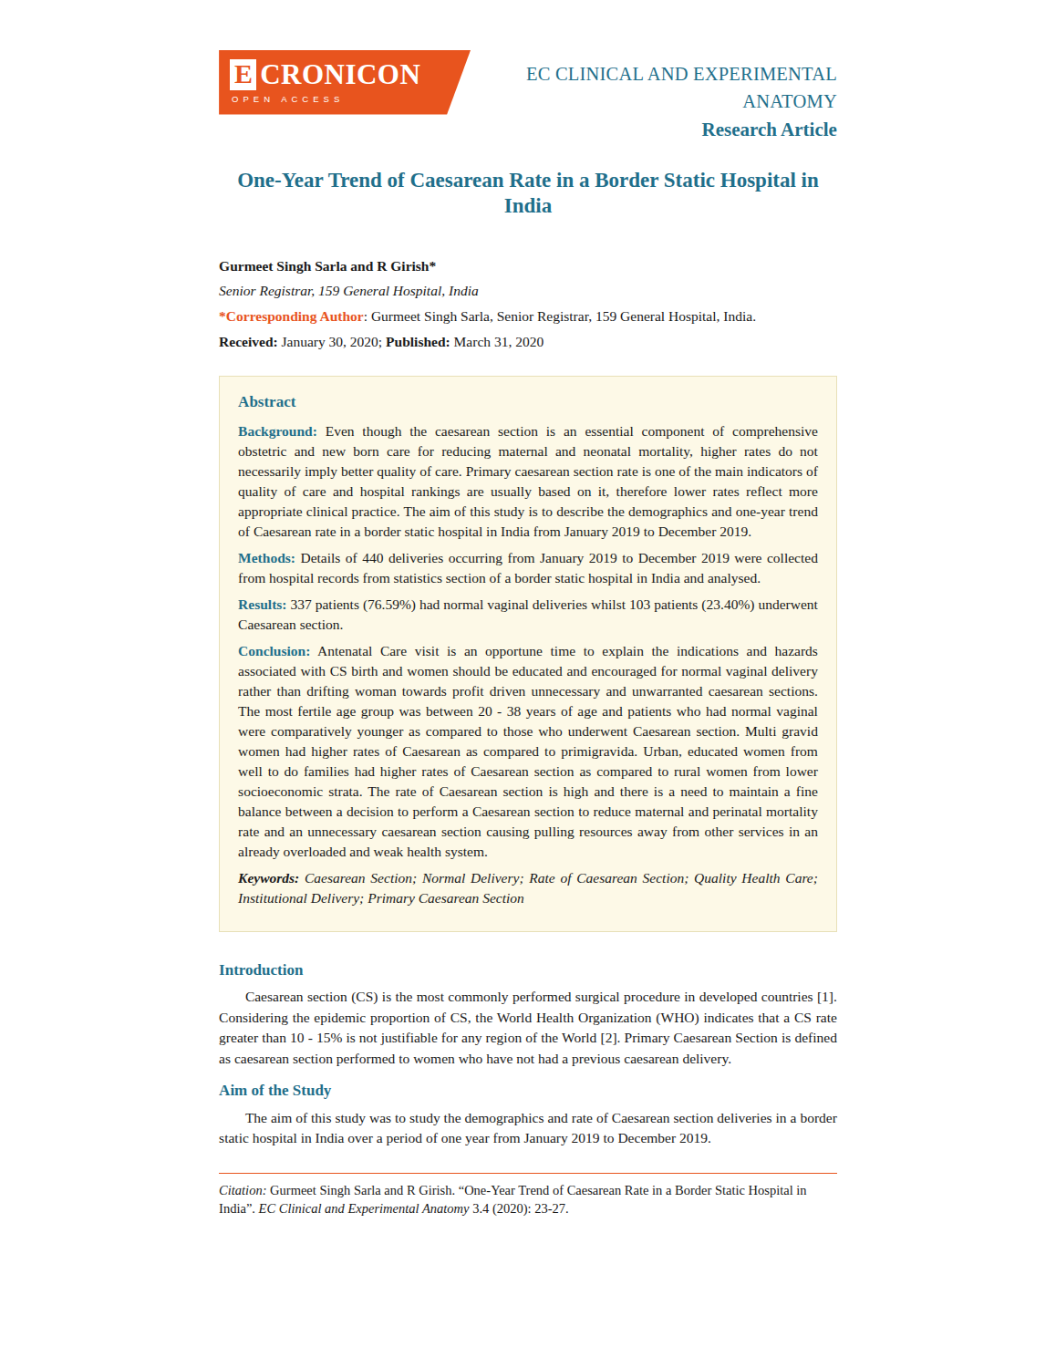ECRONICON
OPEN ACCESS
EC Clinical and Experimental Anatomy
Research Article
One-Year Trend of Caesarean Rate in a Border Static Hospital in India
Gurmeet Singh Sarla and R Girish*
Senior Registrar, 159 General Hospital, India
*Corresponding Author: Gurmeet Singh Sarla, Senior Registrar, 159 General Hospital, India.
Received: January 30, 2020; Published: March 31, 2020
Abstract
Background: Even though the caesarean section is an essential component of comprehensive obstetric and new born care for reducing maternal and neonatal mortality, higher rates do not necessarily imply better quality of care. Primary caesarean section rate is one of the main indicators of quality of care and hospital rankings are usually based on it, therefore lower rates reflect more appropriate clinical practice. The aim of this study is to describe the demographics and one-year trend of Caesarean rate in a border static hospital in India from January 2019 to December 2019.
Methods: Details of 440 deliveries occurring from January 2019 to December 2019 were collected from hospital records from statistics section of a border static hospital in India and analysed.
Results: 337 patients (76.59%) had normal vaginal deliveries whilst 103 patients (23.40%) underwent Caesarean section.
Conclusion: Antenatal Care visit is an opportune time to explain the indications and hazards associated with CS birth and women should be educated and encouraged for normal vaginal delivery rather than drifting woman towards profit driven unnecessary and unwarranted caesarean sections. The most fertile age group was between 20 - 38 years of age and patients who had normal vaginal were comparatively younger as compared to those who underwent Caesarean section. Multi gravid women had higher rates of Caesarean as compared to primigravida. Urban, educated women from well to do families had higher rates of Caesarean section as compared to rural women from lower socioeconomic strata. The rate of Caesarean section is high and there is a need to maintain a fine balance between a decision to perform a Caesarean section to reduce maternal and perinatal mortality rate and an unnecessary caesarean section causing pulling resources away from other services in an already overloaded and weak health system.
Keywords: Caesarean Section; Normal Delivery; Rate of Caesarean Section; Quality Health Care; Institutional Delivery; Primary Caesarean Section
Introduction
Caesarean section (CS) is the most commonly performed surgical procedure in developed countries [1]. Considering the epidemic proportion of CS, the World Health Organization (WHO) indicates that a CS rate greater than 10 - 15% is not justifiable for any region of the World [2]. Primary Caesarean Section is defined as caesarean section performed to women who have not had a previous caesarean delivery.
Aim of the Study
The aim of this study was to study the demographics and rate of Caesarean section deliveries in a border static hospital in India over a period of one year from January 2019 to December 2019.
Citation: Gurmeet Singh Sarla and R Girish. “One-Year Trend of Caesarean Rate in a Border Static Hospital in India”. EC Clinical and Experimental Anatomy 3.4 (2020): 23-27.